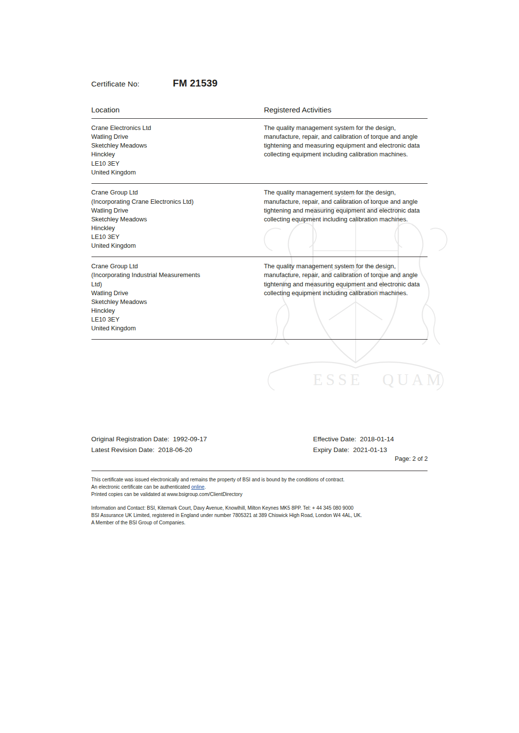ESSE QUAM
Certificate No: FM 21539
| Location | Registered Activities |
| --- | --- |
| Crane Electronics Ltd Watling Drive Sketchley Meadows Hinckley LE10 3EY United Kingdom | The quality management system for the design, manufacture, repair, and calibration of torque and angle tightening and measuring equipment and electronic data collecting equipment including calibration machines. |
| Crane Group Ltd (Incorporating Crane Electronics Ltd) Watling Drive Sketchley Meadows Hinckley LE10 3EY United Kingdom | The quality management system for the design, manufacture, repair, and calibration of torque and angle tightening and measuring equipment and electronic data collecting equipment including calibration machines. |
| Crane Group Ltd (Incorporating Industrial Measurements Ltd) Watling Drive Sketchley Meadows Hinckley LE10 3EY United Kingdom | The quality management system for the design, manufacture, repair, and calibration of torque and angle tightening and measuring equipment and electronic data collecting equipment including calibration machines. |
Original Registration Date: 1992-09-17
Latest Revision Date: 2018-06-20
Effective Date: 2018-01-14
Expiry Date: 2021-01-13
Page: 2 of 2
This certificate was issued electronically and remains the property of BSI and is bound by the conditions of contract.
An electronic certificate can be authenticated online.
Printed copies can be validated at www.bsigroup.com/ClientDirectory
Information and Contact: BSI, Kitemark Court, Davy Avenue, Knowlhill, Milton Keynes MK5 8PP. Tel: + 44 345 080 9000
BSI Assurance UK Limited, registered in England under number 7805321 at 389 Chiswick High Road, London W4 4AL, UK.
A Member of the BSI Group of Companies.